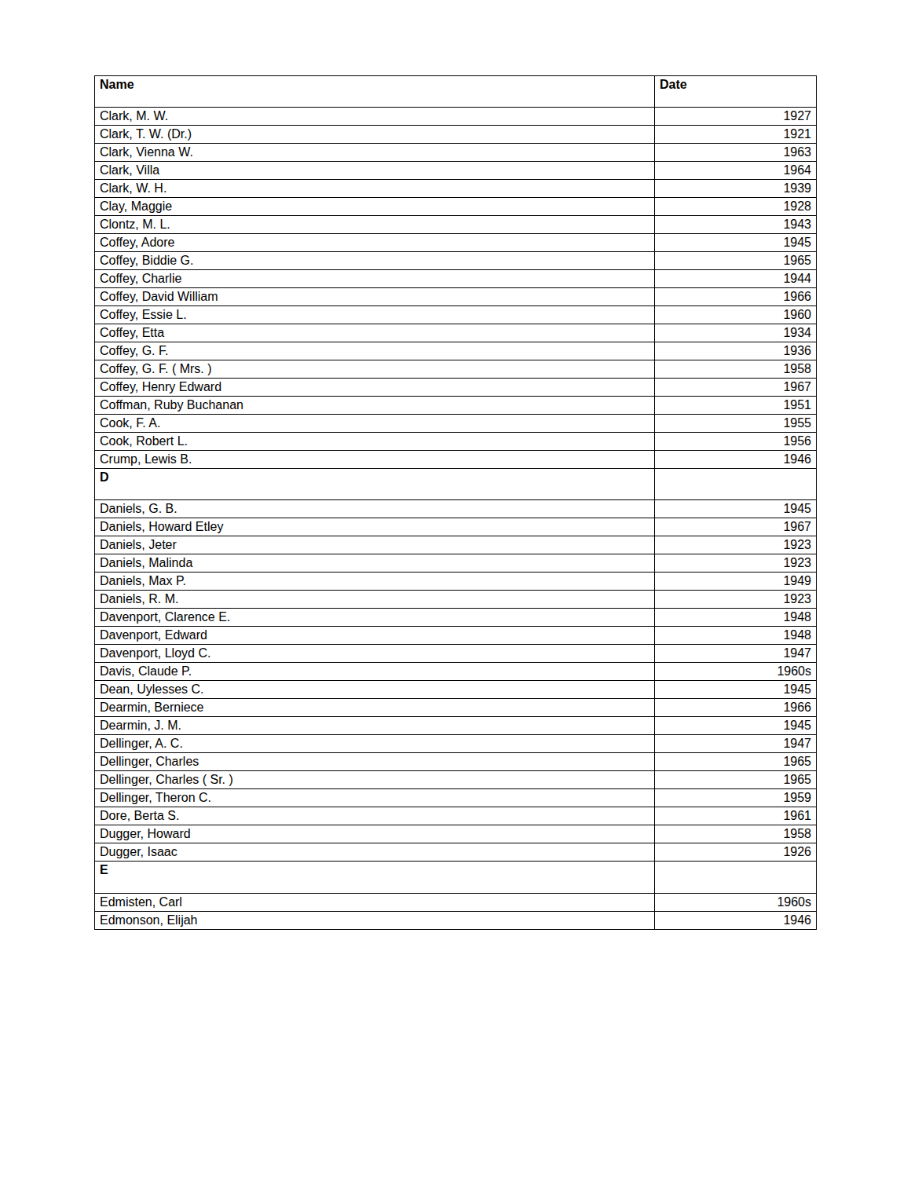| Name | Date |
| --- | --- |
| Clark, M. W. | 1927 |
| Clark, T. W. (Dr.) | 1921 |
| Clark, Vienna W. | 1963 |
| Clark, Villa | 1964 |
| Clark, W. H. | 1939 |
| Clay, Maggie | 1928 |
| Clontz, M. L. | 1943 |
| Coffey, Adore | 1945 |
| Coffey, Biddie G. | 1965 |
| Coffey, Charlie | 1944 |
| Coffey, David William | 1966 |
| Coffey, Essie L. | 1960 |
| Coffey, Etta | 1934 |
| Coffey, G. F. | 1936 |
| Coffey, G. F. ( Mrs. ) | 1958 |
| Coffey, Henry Edward | 1967 |
| Coffman, Ruby Buchanan | 1951 |
| Cook, F. A. | 1955 |
| Cook, Robert L. | 1956 |
| Crump, Lewis B. | 1946 |
| D | |
| Daniels, G. B. | 1945 |
| Daniels, Howard Etley | 1967 |
| Daniels, Jeter | 1923 |
| Daniels, Malinda | 1923 |
| Daniels, Max P. | 1949 |
| Daniels, R. M. | 1923 |
| Davenport, Clarence E. | 1948 |
| Davenport, Edward | 1948 |
| Davenport, Lloyd C. | 1947 |
| Davis, Claude P. | 1960s |
| Dean, Uylesses C. | 1945 |
| Dearmin, Berniece | 1966 |
| Dearmin, J. M. | 1945 |
| Dellinger, A. C. | 1947 |
| Dellinger, Charles | 1965 |
| Dellinger, Charles ( Sr. ) | 1965 |
| Dellinger, Theron C. | 1959 |
| Dore, Berta S. | 1961 |
| Dugger, Howard | 1958 |
| Dugger, Isaac | 1926 |
| E | |
| Edmisten, Carl | 1960s |
| Edmonson, Elijah | 1946 |